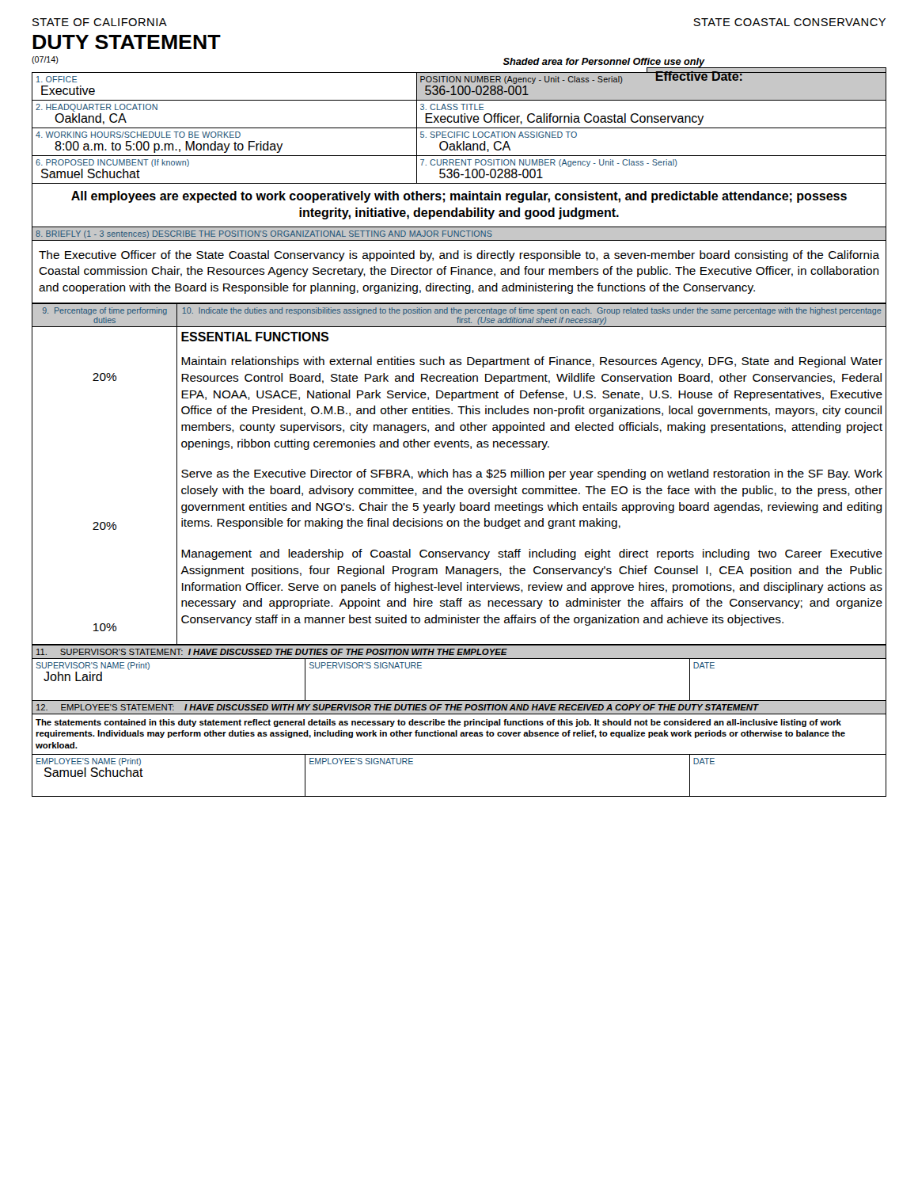STATE OF CALIFORNIA STATE COASTAL CONSERVANCY
DUTY STATEMENT
(07/14)
| | Effective Date: |
Shaded area for Personnel Office use only
| 1. OFFICE Executive | POSITION NUMBER (Agency - Unit - Class - Serial) 536-100-0288-001 |
| 2. HEADQUARTER LOCATION Oakland, CA | 3. CLASS TITLE Executive Officer, California Coastal Conservancy |
| 4. WORKING HOURS/SCHEDULE TO BE WORKED 8:00 a.m. to 5:00 p.m., Monday to Friday | 5. SPECIFIC LOCATION ASSIGNED TO Oakland, CA |
| 6. PROPOSED INCUMBENT (If known) Samuel Schuchat | 7. CURRENT POSITION NUMBER (Agency - Unit - Class - Serial) 536-100-0288-001 |
| All employees are expected to work cooperatively with others; maintain regular, consistent, and predictable attendance; possess integrity, initiative, dependability and good judgment. |
| 8. BRIEFLY (1 - 3 sentences) DESCRIBE THE POSITION'S ORGANIZATIONAL SETTING AND MAJOR FUNCTIONS |
| The Executive Officer of the State Coastal Conservancy is appointed by, and is directly responsible to, a seven-member board consisting of the California Coastal commission Chair, the Resources Agency Secretary, the Director of Finance, and four members of the public. The Executive Officer, in collaboration and cooperation with the Board is Responsible for planning, organizing, directing, and administering the functions of the Conservancy. |
| 9. Percentage of time performing duties | 10. Indicate the duties and responsibilities assigned to the position and the percentage of time spent on each. Group related tasks under the same percentage with the highest percentage first. (Use additional sheet if necessary) |
| 20% 20% 10% | ESSENTIAL FUNCTIONS Maintain relationships with external entities such as Department of Finance, Resources Agency, DFG, State and Regional Water Resources Control Board, State Park and Recreation Department, Wildlife Conservation Board, other Conservancies, Federal EPA, NOAA, USACE, National Park Service, Department of Defense, U.S. Senate, U.S. House of Representatives, Executive Office of the President, O.M.B., and other entities. This includes non-profit organizations, local governments, mayors, city council members, county supervisors, city managers, and other appointed and elected officials, making presentations, attending project openings, ribbon cutting ceremonies and other events, as necessary. Serve as the Executive Director of SFBRA, which has a $25 million per year spending on wetland restoration in the SF Bay. Work closely with the board, advisory committee, and the oversight committee. The EO is the face with the public, to the press, other government entities and NGO's. Chair the 5 yearly board meetings which entails approving board agendas, reviewing and editing items. Responsible for making the final decisions on the budget and grant making, Management and leadership of Coastal Conservancy staff including eight direct reports including two Career Executive Assignment positions, four Regional Program Managers, the Conservancy's Chief Counsel I, CEA position and the Public Information Officer. Serve on panels of highest-level interviews, review and approve hires, promotions, and disciplinary actions as necessary and appropriate. Appoint and hire staff as necessary to administer the affairs of the Conservancy; and organize Conservancy staff in a manner best suited to administer the affairs of the organization and achieve its objectives. |
| 11. SUPERVISOR'S STATEMENT: I HAVE DISCUSSED THE DUTIES OF THE POSITION WITH THE EMPLOYEE |
| SUPERVISOR'S NAME (Print) John Laird | SUPERVISOR'S SIGNATURE | DATE |
| 12. EMPLOYEE'S STATEMENT: I HAVE DISCUSSED WITH MY SUPERVISOR THE DUTIES OF THE POSITION AND HAVE RECEIVED A COPY OF THE DUTY STATEMENT |
| The statements contained in this duty statement reflect general details as necessary to describe the principal functions of this job. It should not be considered an all-inclusive listing of work requirements. Individuals may perform other duties as assigned, including work in other functional areas to cover absence of relief, to equalize peak work periods or otherwise to balance the workload. |
| EMPLOYEE'S NAME (Print) Samuel Schuchat | EMPLOYEE'S SIGNATURE | DATE |